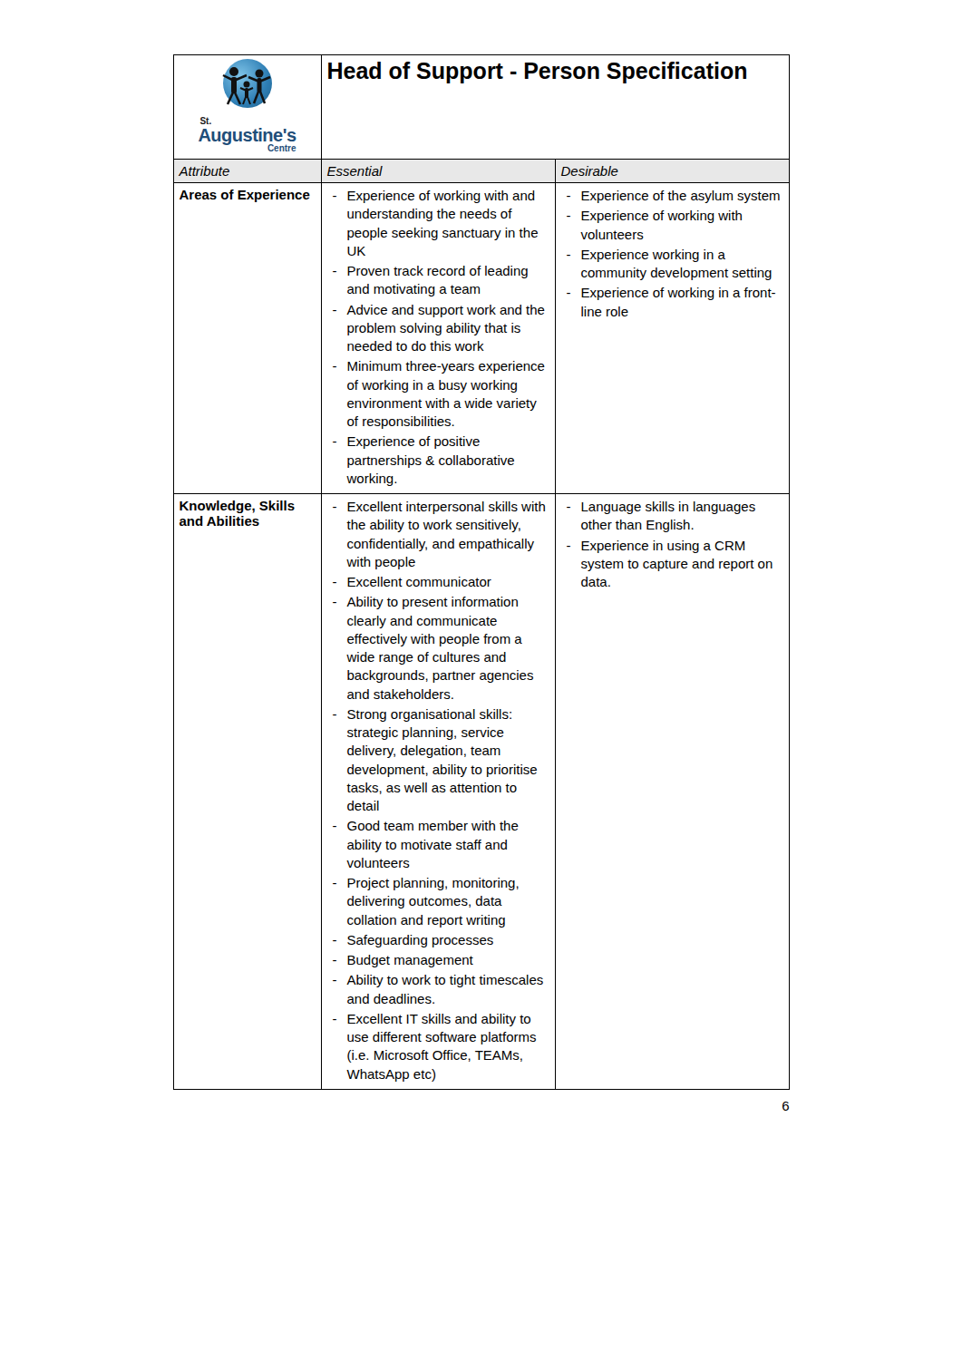| St. Augustine's Centre | Head of Support - Person Specification |
| Attribute | Essential | Desirable |
| Areas of Experience | Experience of working with and understanding the needs of people seeking sanctuary in the UK Proven track record of leading and motivating a team Advice and support work and the problem solving ability that is needed to do this work Minimum three-years experience of working in a busy working environment with a wide variety of responsibilities. Experience of positive partnerships & collaborative working. | Experience of the asylum system Experience of working with volunteers Experience working in a community development setting Experience of working in a front-line role |
| Knowledge, Skills and Abilities | Excellent interpersonal skills with the ability to work sensitively, confidentially, and empathically with people Excellent communicator Ability to present information clearly and communicate effectively with people from a wide range of cultures and backgrounds, partner agencies and stakeholders. Strong organisational skills: strategic planning, service delivery, delegation, team development, ability to prioritise tasks, as well as attention to detail Good team member with the ability to motivate staff and volunteers Project planning, monitoring, delivering outcomes, data collation and report writing Safeguarding processes Budget management Ability to work to tight timescales and deadlines. Excellent IT skills and ability to use different software platforms (i.e. Microsoft Office, TEAMs, WhatsApp etc) | Language skills in languages other than English. Experience in using a CRM system to capture and report on data. |
6